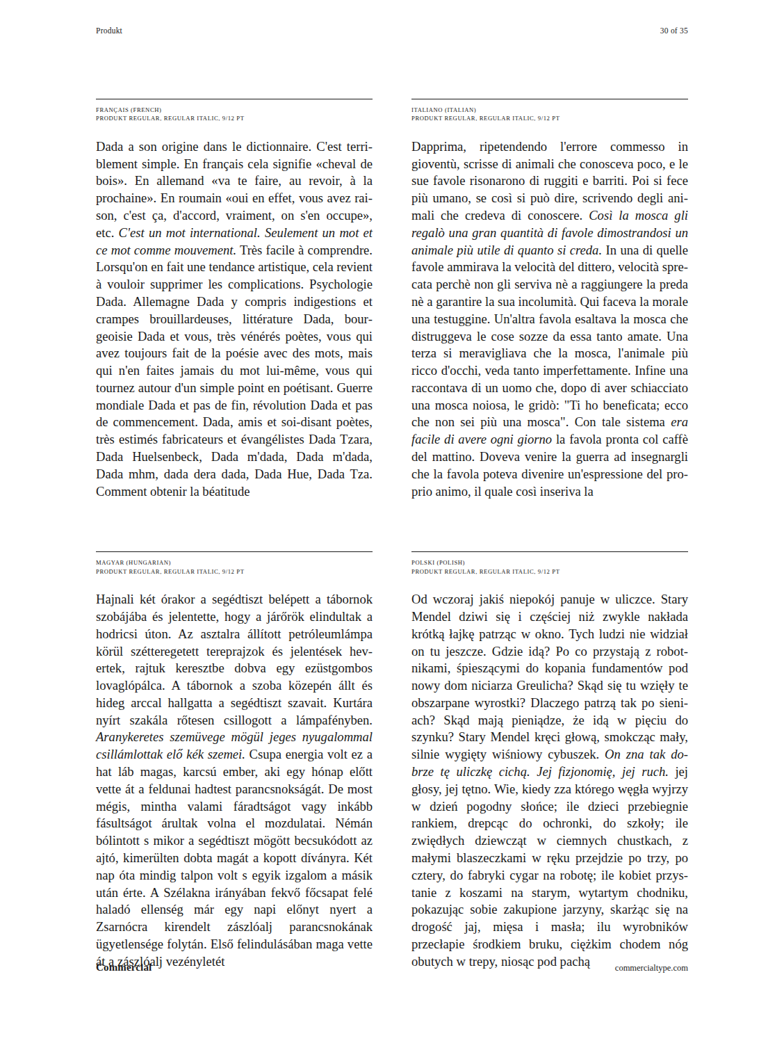Produkt
30 of 35
Français (French)
Produkt Regular, Regular Italic, 9/12 pt
Dada a son origine dans le dictionnaire. C'est terriblement simple. En français cela signifie «cheval de bois». En allemand «va te faire, au revoir, à la prochaine». En roumain «oui en effet, vous avez raison, c'est ça, d'accord, vraiment, on s'en occupe», etc. C'est un mot international. Seulement un mot et ce mot comme mouvement. Très facile à comprendre. Lorsqu'on en fait une tendance artistique, cela revient à vouloir supprimer les complications. Psychologie Dada. Allemagne Dada y compris indigestions et crampes brouillardeuses, littérature Dada, bourgeoisie Dada et vous, très vénérés poètes, vous qui avez toujours fait de la poésie avec des mots, mais qui n'en faites jamais du mot lui-même, vous qui tournez autour d'un simple point en poétisant. Guerre mondiale Dada et pas de fin, révolution Dada et pas de commencement. Dada, amis et soi-disant poètes, très estimés fabricateurs et évangélistes Dada Tzara, Dada Huelsenbeck, Dada m'dada, Dada m'dada, Dada mhm, dada dera dada, Dada Hue, Dada Tza. Comment obtenir la béatitude
Magyar (Hungarian)
Produkt Regular, Regular Italic, 9/12 pt
Hajnali két órakor a segédtiszt belépett a tábornok szobájába és jelentette, hogy a járőrök elindultak a hodricsi úton. Az asztalra állított petróleumlámpa körül szétteregetett tereprajzok és jelentések hevertek, rajtuk keresztbe dobva egy ezüstgombos lovaglópálca. A tábornok a szoba közepén állt és hideg arccal hallgatta a segédtiszt szavait. Kurtára nyírt szakála rőtesen csillogott a lámpafényben. Aranykeretes szemüvege mögül jeges nyugalommal csillámlottak elő kék szemei. Csupa energia volt ez a hat láb magas, karcsú ember, aki egy hónap előtt vette át a feldunai hadtest parancsnokságát. De most mégis, mintha valami fáradtságot vagy inkább fásultságot árultak volna el mozdulatai. Némán bólintott s mikor a segédtiszt mögött becsukódott az ajtó, kimerülten dobta magát a kopott díványra. Két nap óta mindig talpon volt s egyik izgalom a másik után érte. A Szélakna irányában fekvő főcsapat felé haladó ellenség már egy napi előnyt nyert a Zsarnócra kirendelt zászlóalj parancsnokának ügyetlensége folytán. Első felindulásában maga vette át a zászlóalj vezényletét
Italiano (Italian)
Produkt Regular, Regular Italic, 9/12 pt
Dapprima, ripetendendo l'errore commesso in gioventù, scrisse di animali che conosceva poco, e le sue favole risonarono di ruggiti e barriti. Poi si fece più umano, se così si può dire, scrivendo degli animali che credeva di conoscere. Così la mosca gli regalò una gran quantità di favole dimostrandosi un animale più utile di quanto si creda. In una di quelle favole ammirava la velocità del dittero, velocità sprecata perchè non gli serviva nè a raggiungere la preda nè a garantire la sua incolumità. Qui faceva la morale una testuggine. Un'altra favola esaltava la mosca che distruggeva le cose sozze da essa tanto amate. Una terza si meravigliava che la mosca, l'animale più ricco d'occhi, veda tanto imperfettamente. Infine una raccontava di un uomo che, dopo di aver schiacciato una mosca noiosa, le gridò: "Ti ho beneficata; ecco che non sei più una mosca". Con tale sistema era facile di avere ogni giorno la favola pronta col caffè del mattino. Doveva venire la guerra ad insegnargli che la favola poteva divenire un'espressione del proprio animo, il quale così inseriva la
Polski (Polish)
Produkt Regular, Regular Italic, 9/12 pt
Od wczoraj jakiś niepokój panuje w uliczce. Stary Mendel dziwi się i częściej niż zwykle nakłada krótką łajkę patrząc w okno. Tych ludzi nie widział on tu jeszcze. Gdzie idą? Po co przystają z robotnikami, śpieszącymi do kopania fundamentów pod nowy dom niciarza Greulicha? Skąd się tu wzięły te obszarpane wyrostki? Dlaczego patrzą tak po sieniach? Skąd mają pieniądze, że idą w pięciu do szynku? Stary Mendel kręci głową, smokcząc mały, silnie wygięty wiśniowy cybuszek. On zna tak dobrze tę uliczkę cichą. Jej fizjonomię, jej ruch. jej głosy, jej tętno. Wie, kiedy zza którego węgła wyjrzy w dzień pogodny słońce; ile dzieci przebiegnie rankiem, drepcąc do ochronki, do szkoły; ile zwiędłych dziewcząt w ciemnych chustkach, z małymi blaszeczkami w ręku przejdzie po trzy, po cztery, do fabryki cygar na robotę; ile kobiet przystanie z koszami na starym, wytartym chodniku, pokazując sobie zakupione jarzyny, skarżąc się na drogość jaj, mięsa i masła; ilu wyrobników przecłapie środkiem bruku, ciężkim chodem nóg obutych w trepy, niosąc pod pachą
Commercial
commercialtype.com